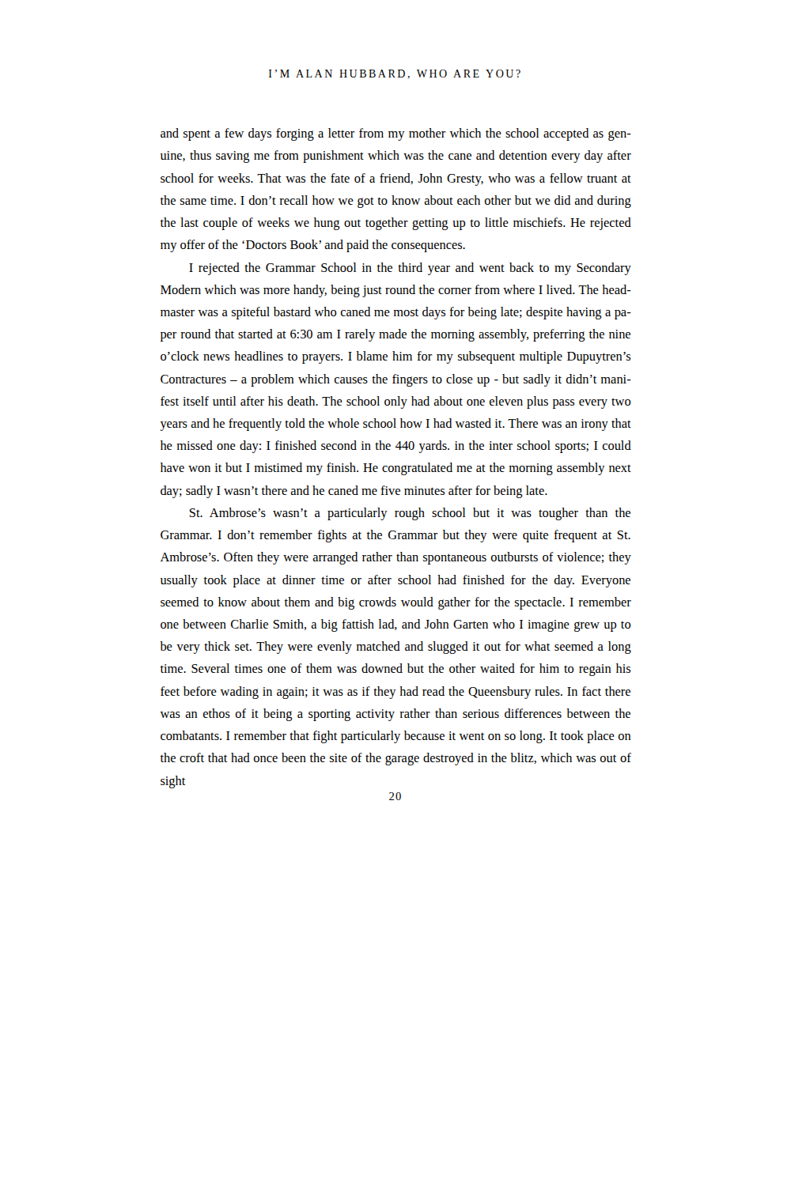I’m Alan Hubbard, Who Are You?
and spent a few days forging a letter from my mother which the school accepted as genuine, thus saving me from punishment which was the cane and detention every day after school for weeks. That was the fate of a friend, John Gresty, who was a fellow truant at the same time. I don’t recall how we got to know about each other but we did and during the last couple of weeks we hung out together getting up to little mischiefs. He rejected my offer of the ‘Doctors Book’ and paid the consequences.
I rejected the Grammar School in the third year and went back to my Secondary Modern which was more handy, being just round the corner from where I lived. The headmaster was a spiteful bastard who caned me most days for being late; despite having a paper round that started at 6:30 am I rarely made the morning assembly, preferring the nine o’clock news headlines to prayers. I blame him for my subsequent multiple Dupuytren’s Contractures – a problem which causes the fingers to close up - but sadly it didn’t manifest itself until after his death. The school only had about one eleven plus pass every two years and he frequently told the whole school how I had wasted it. There was an irony that he missed one day: I finished second in the 440 yards. in the inter school sports; I could have won it but I mistimed my finish. He congratulated me at the morning assembly next day; sadly I wasn’t there and he caned me five minutes after for being late.
St. Ambrose’s wasn’t a particularly rough school but it was tougher than the Grammar. I don’t remember fights at the Grammar but they were quite frequent at St. Ambrose’s. Often they were arranged rather than spontaneous outbursts of violence; they usually took place at dinner time or after school had finished for the day. Everyone seemed to know about them and big crowds would gather for the spectacle. I remember one between Charlie Smith, a big fattish lad, and John Garten who I imagine grew up to be very thick set. They were evenly matched and slugged it out for what seemed a long time. Several times one of them was downed but the other waited for him to regain his feet before wading in again; it was as if they had read the Queensbury rules. In fact there was an ethos of it being a sporting activity rather than serious differences between the combatants. I remember that fight particularly because it went on so long. It took place on the croft that had once been the site of the garage destroyed in the blitz, which was out of sight
20